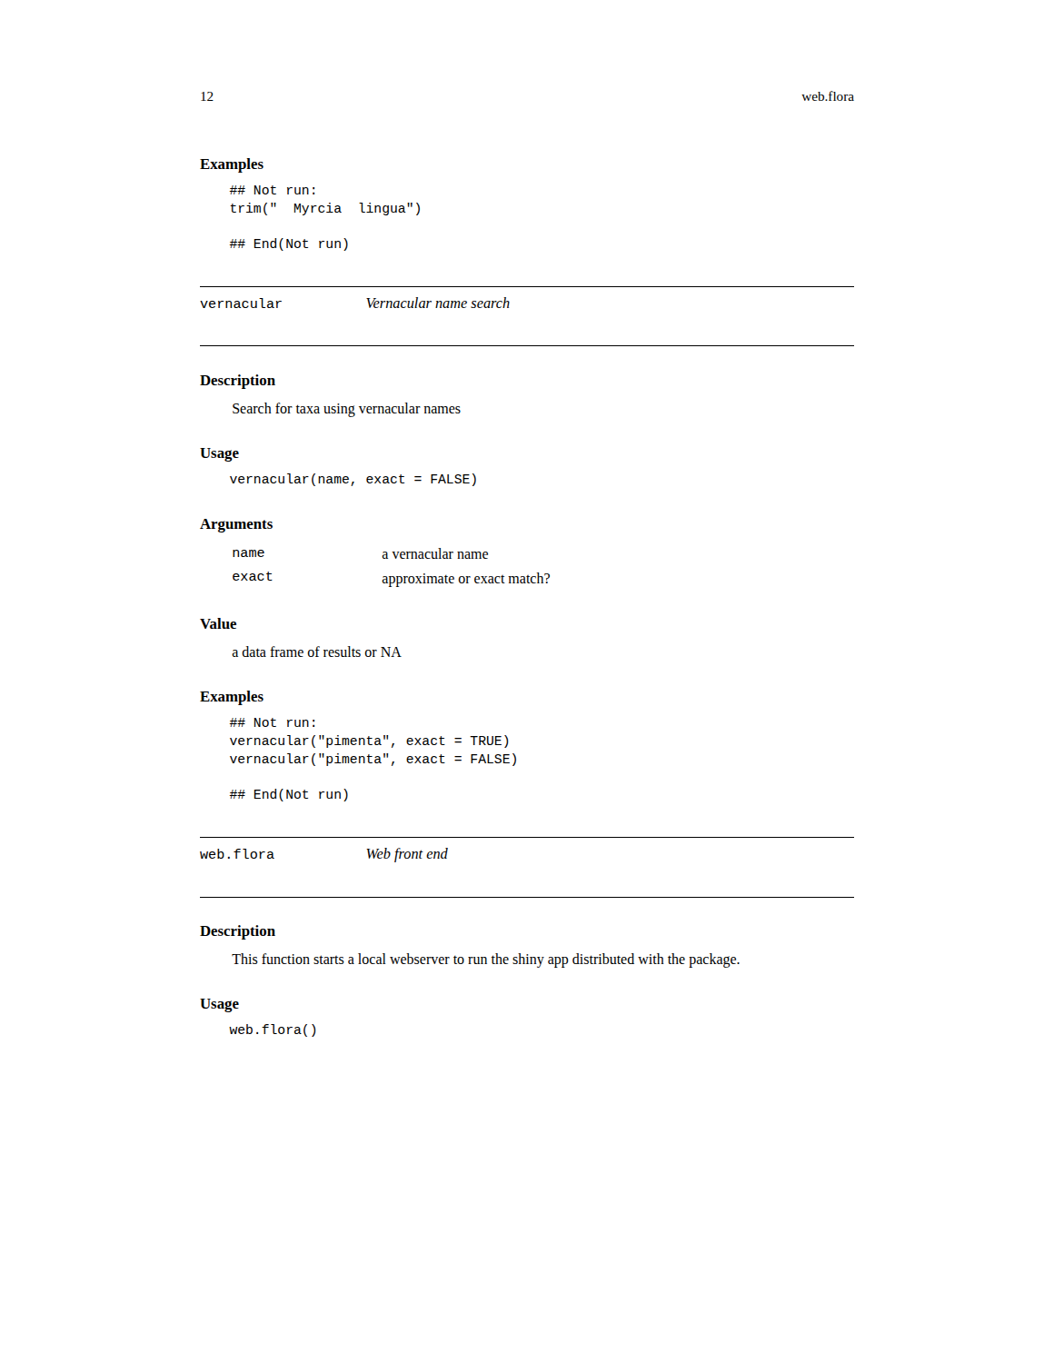12 web.flora
Examples
## Not run: 
trim("  Myrcia  lingua")

## End(Not run)
vernacular Vernacular name search
Description
Search for taxa using vernacular names
Usage
vernacular(name, exact = FALSE)
Arguments
| name | a vernacular name |
| exact | approximate or exact match? |
Value
a data frame of results or NA
Examples
## Not run: 
vernacular("pimenta", exact = TRUE)
vernacular("pimenta", exact = FALSE)

## End(Not run)
web.flora Web front end
Description
This function starts a local webserver to run the shiny app distributed with the package.
Usage
web.flora()